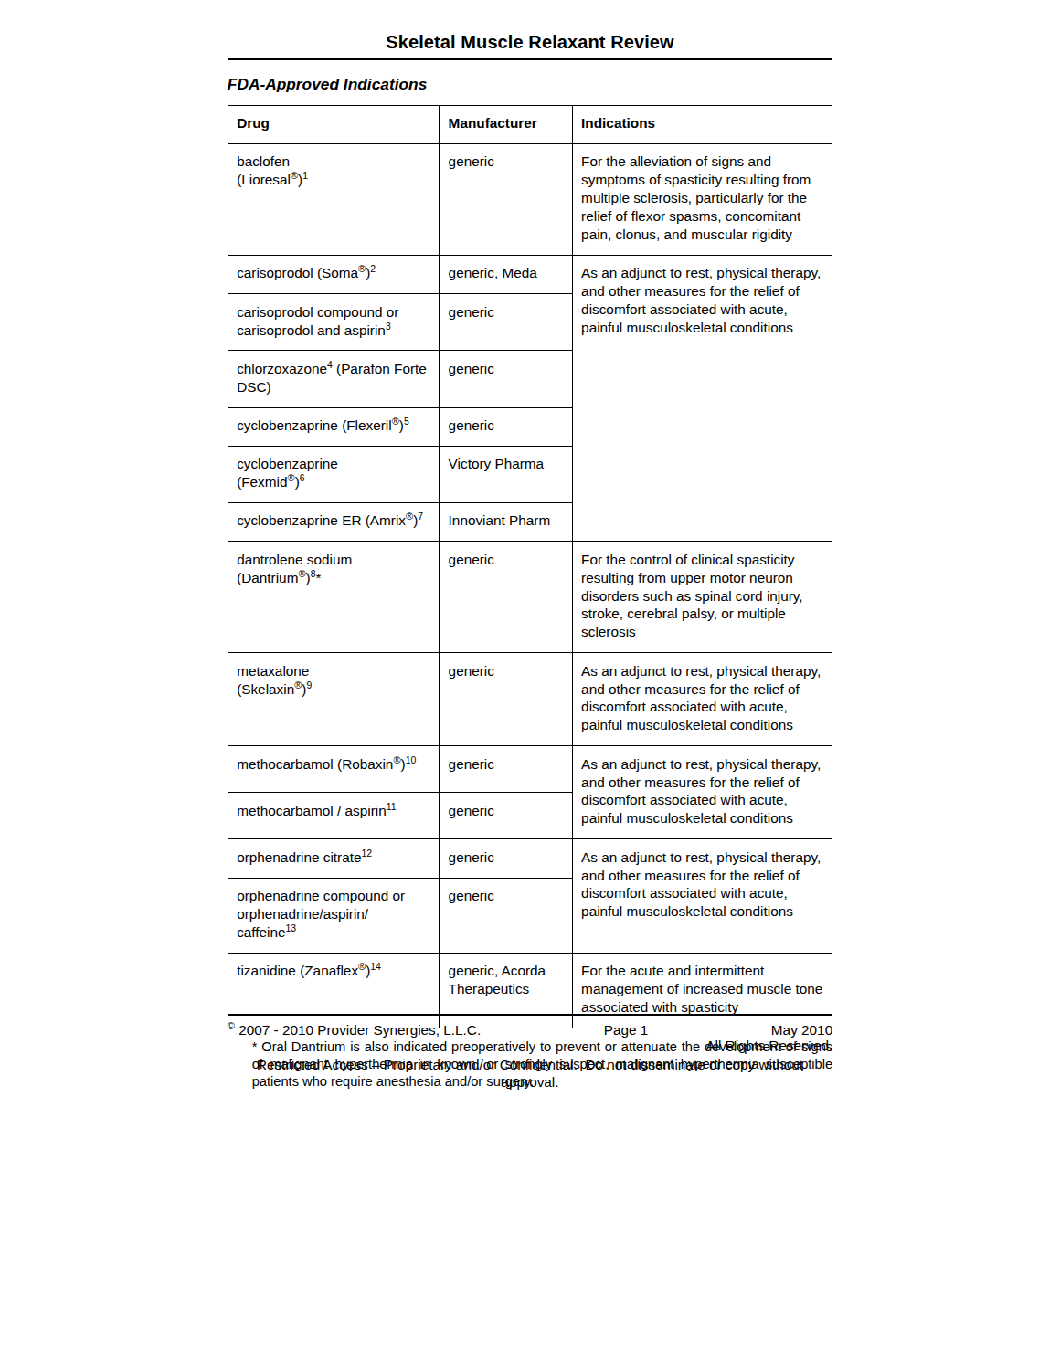Skeletal Muscle Relaxant Review
FDA-Approved Indications
| Drug | Manufacturer | Indications |
| --- | --- | --- |
| baclofen (Lioresal ® ) 1 | generic | For the alleviation of signs and symptoms of spasticity resulting from multiple sclerosis, particularly for the relief of flexor spasms, concomitant pain, clonus, and muscular rigidity |
| carisoprodol (Soma ® ) 2 | generic, Meda | As an adjunct to rest, physical therapy, and other measures for the relief of discomfort associated with acute, painful musculoskeletal conditions |
| carisoprodol compound or carisoprodol and aspirin 3 | generic |
| chlorzoxazone 4 (Parafon Forte DSC) | generic |
| cyclobenzaprine (Flexeril ® ) 5 | generic |
| cyclobenzaprine (Fexmid ® ) 6 | Victory Pharma |
| cyclobenzaprine ER (Amrix ® ) 7 | Innoviant Pharm |
| dantrolene sodium (Dantrium ® ) 8 * | generic | For the control of clinical spasticity resulting from upper motor neuron disorders such as spinal cord injury, stroke, cerebral palsy, or multiple sclerosis |
| metaxalone (Skelaxin ® ) 9 | generic | As an adjunct to rest, physical therapy, and other measures for the relief of discomfort associated with acute, painful musculoskeletal conditions |
| methocarbamol (Robaxin ® ) 10 | generic | As an adjunct to rest, physical therapy, and other measures for the relief of discomfort associated with acute, painful musculoskeletal conditions |
| methocarbamol / aspirin 11 | generic |
| orphenadrine citrate 12 | generic | As an adjunct to rest, physical therapy, and other measures for the relief of discomfort associated with acute, painful musculoskeletal conditions |
| orphenadrine compound or orphenadrine/aspirin/ caffeine 13 | generic |
| tizanidine (Zanaflex ® ) 14 | generic, Acorda Therapeutics | For the acute and intermittent management of increased muscle tone associated with spasticity |
* Oral Dantrium is also indicated preoperatively to prevent or attenuate the development of signs of malignant hyperthermia in known, or strongly suspect, malignant hyperthermia susceptible patients who require anesthesia and/or surgery.
© 2007 - 2010 Provider Synergies, L.L.C.
Page 1
May 2010
All Rights Reserved.
Restricted Access – Proprietary and/or Confidential. Do not disseminate or copy without approval.